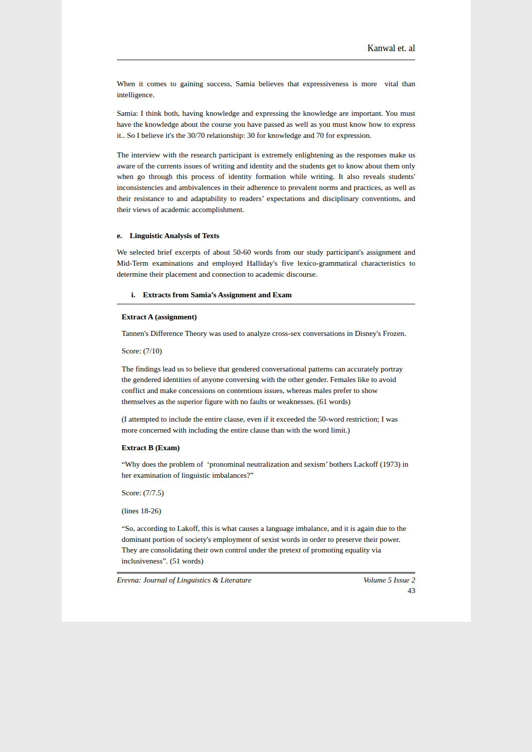Kanwal et. al
When it comes to gaining success, Samia believes that expressiveness is more vital than intelligence.
Samia: I think both, having knowledge and expressing the knowledge are important. You must have the knowledge about the course you have passed as well as you must know how to express it.. So I believe it's the 30/70 relationship: 30 for knowledge and 70 for expression.
The interview with the research participant is extremely enlightening as the responses make us aware of the currents issues of writing and identity and the students get to know about them only when go through this process of identity formation while writing. It also reveals students' inconsistencies and ambivalences in their adherence to prevalent norms and practices, as well as their resistance to and adaptability to readers’ expectations and disciplinary conventions, and their views of academic accomplishment.
e. Linguistic Analysis of Texts
We selected brief excerpts of about 50-60 words from our study participant's assignment and Mid-Term examinations and employed Halliday's five lexico-grammatical characteristics to determine their placement and connection to academic discourse.
i. Extracts from Samia’s Assignment and Exam
Extract A (assignment)
Tannen's Difference Theory was used to analyze cross-sex conversations in Disney's Frozen.
Score: (7/10)
The findings lead us to believe that gendered conversational patterns can accurately portray the gendered identities of anyone conversing with the other gender. Females like to avoid conflict and make concessions on contentious issues, whereas males prefer to show themselves as the superior figure with no faults or weaknesses. (61 words)
(I attempted to include the entire clause, even if it exceeded the 50-word restriction; I was more concerned with including the entire clause than with the word limit.)
Extract B (Exam)
“Why does the problem of ‘pronominal neutralization and sexism’ bothers Lackoff (1973) in her examination of linguistic imbalances?”
Score: (7/7.5)
(lines 18-26)
“So, according to Lakoff, this is what causes a language imbalance, and it is again due to the dominant portion of society's employment of sexist words in order to preserve their power. They are consolidating their own control under the pretext of promoting equality via inclusiveness”. (51 words)
Erevna: Journal of Linguistics & Literature Volume 5 Issue 2
43